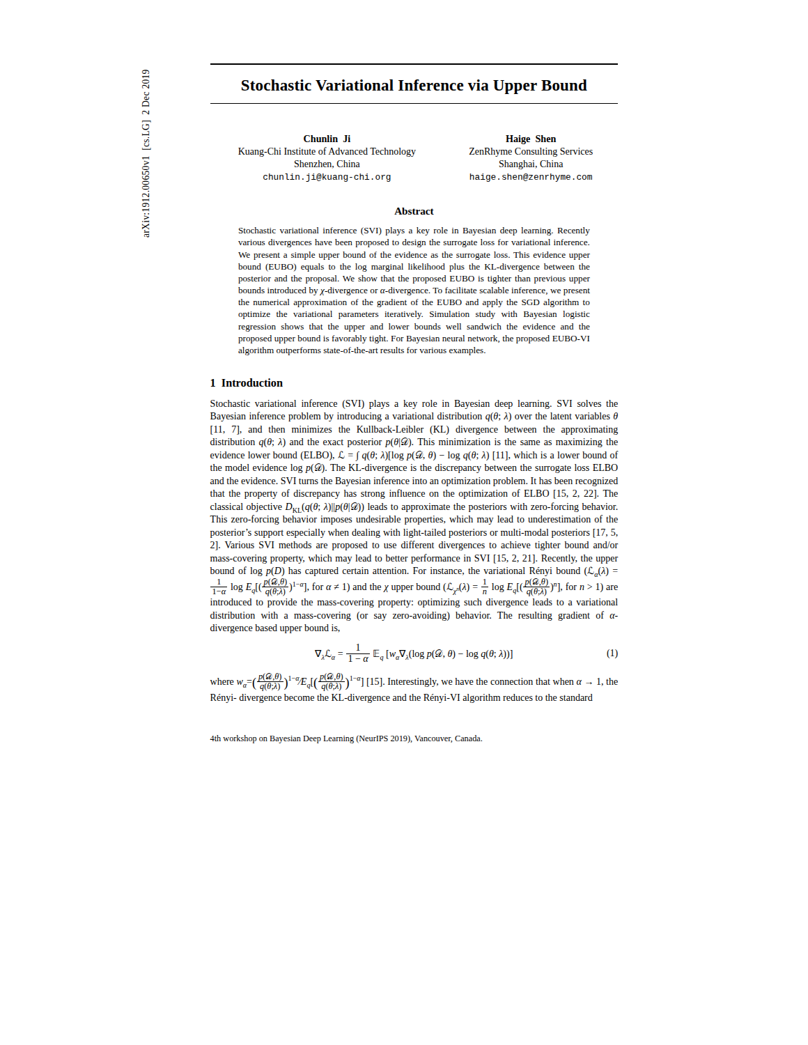arXiv:1912.00650v1 [cs.LG] 2 Dec 2019
Stochastic Variational Inference via Upper Bound
| Chunlin Ji Kuang-Chi Institute of Advanced Technology Shenzhen, China chunlin.ji@kuang-chi.org | Haige Shen ZenRhyme Consulting Services Shanghai, China haige.shen@zenrhyme.com |
Abstract
Stochastic variational inference (SVI) plays a key role in Bayesian deep learning. Recently various divergences have been proposed to design the surrogate loss for variational inference. We present a simple upper bound of the evidence as the surrogate loss. This evidence upper bound (EUBO) equals to the log marginal likelihood plus the KL-divergence between the posterior and the proposal. We show that the proposed EUBO is tighter than previous upper bounds introduced by χ-divergence or α-divergence. To facilitate scalable inference, we present the numerical approximation of the gradient of the EUBO and apply the SGD algorithm to optimize the variational parameters iteratively. Simulation study with Bayesian logistic regression shows that the upper and lower bounds well sandwich the evidence and the proposed upper bound is favorably tight. For Bayesian neural network, the proposed EUBO-VI algorithm outperforms state-of-the-art results for various examples.
1 Introduction
Stochastic variational inference (SVI) plays a key role in Bayesian deep learning. SVI solves the Bayesian inference problem by introducing a variational distribution q(θ; λ) over the latent variables θ [11, 7], and then minimizes the Kullback-Leibler (KL) divergence between the approximating distribution q(θ; λ) and the exact posterior p(θ|𝒟). This minimization is the same as maximizing the evidence lower bound (ELBO), ℒ = ∫ q(θ; λ)[log p(𝒟, θ) − log q(θ; λ) [11], which is a lower bound of the model evidence log p(𝒟). The KL-divergence is the discrepancy between the surrogate loss ELBO and the evidence. SVI turns the Bayesian inference into an optimization problem. It has been recognized that the property of discrepancy has strong influence on the optimization of ELBO [15, 2, 22]. The classical objective DKL(q(θ; λ)||p(θ|𝒟)) leads to approximate the posteriors with zero-forcing behavior. This zero-forcing behavior imposes undesirable properties, which may lead to underestimation of the posterior’s support especially when dealing with light-tailed posteriors or multi-modal posteriors [17, 5, 2]. Various SVI methods are proposed to use different divergences to achieve tighter bound and/or mass-covering property, which may lead to better performance in SVI [15, 2, 21]. Recently, the upper bound of log p(D) has captured certain attention. For instance, the variational Rényi bound (ℒα(λ) = 11−α log Eq[(p(𝒟,θ) q(θ;λ))1−α], for α ≠ 1) and the χ upper bound (ℒχn(λ) = 1 n log Eq[(p(𝒟,θ) q(θ;λ))n], for n > 1) are introduced to provide the mass-covering property: optimizing such divergence leads to a variational distribution with a mass-covering (or say zero-avoiding) behavior. The resulting gradient of α-divergence based upper bound is,
∇λℒα = 11 − α 𝔼q [wα∇λ(log p(𝒟, θ) − log q(θ; λ))] (1)
where wα=(p(𝒟,θ) q(θ;λ))1−α⁄Eq[(p(𝒟,θ) q(θ;λ))1−α] [15]. Interestingly, we have the connection that when α → 1, the Rényi- divergence become the KL-divergence and the Rényi-VI algorithm reduces to the standard
4th workshop on Bayesian Deep Learning (NeurIPS 2019), Vancouver, Canada.